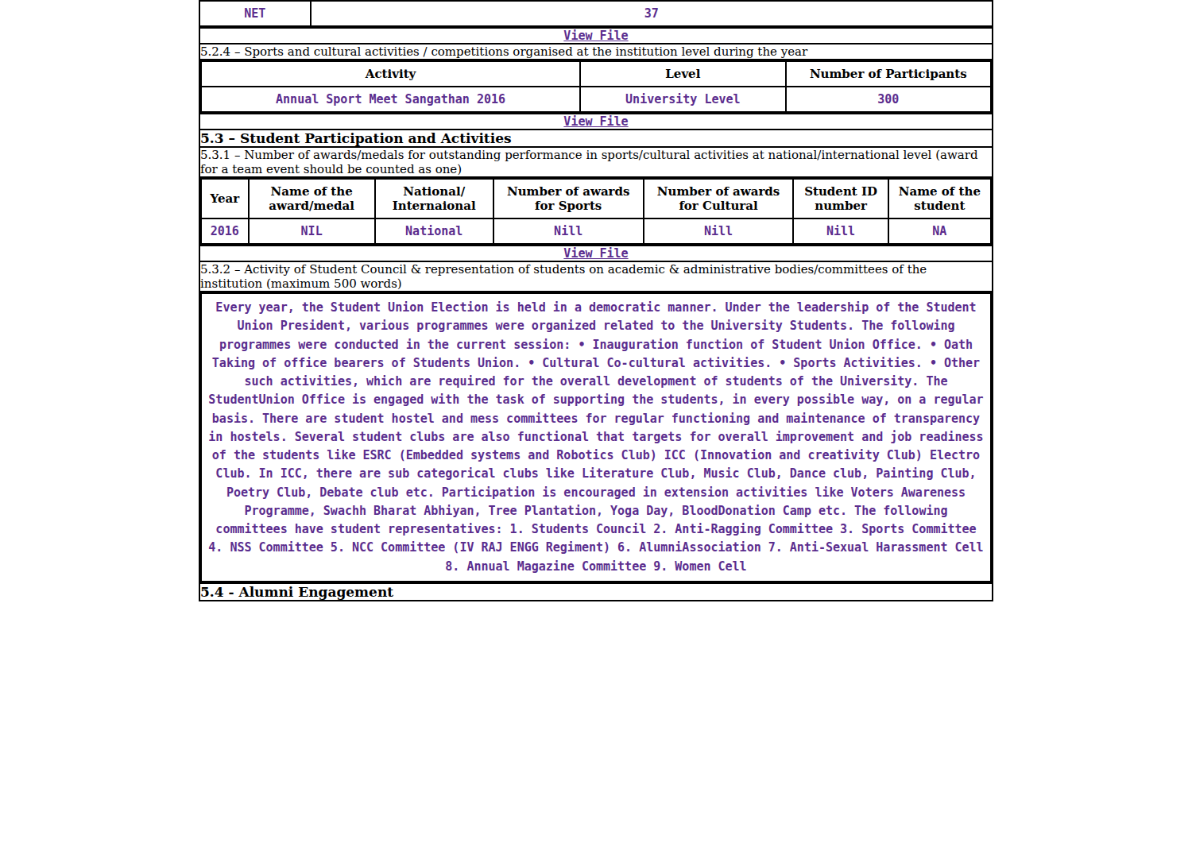| NET | 37 |
| View File |
| 5.2.4 – Sports and cultural activities / competitions organised at the institution level during the year |
| / Activity / Level / Number of Participants / / --- / --- / --- / / Annual Sport Meet Sangathan 2016 / University Level / 300 / |
| View File |
| 5.3 – Student Participation and Activities |
| 5.3.1 – Number of awards/medals for outstanding performance in sports/cultural activities at national/international level (award for a team event should be counted as one) |
| / Year / Name of the award/medal / National/ Internaional / Number of awards for Sports / Number of awards for Cultural / Student ID number / Name of the student / / --- / --- / --- / --- / --- / --- / --- / / 2016 / NIL / National / Nill / Nill / Nill / NA / |
| View File |
| 5.3.2 – Activity of Student Council & representation of students on academic & administrative bodies/committees of the institution (maximum 500 words) |
| / Every year, the Student Union Election is held in a democratic manner. Under the leadership of the Student Union President, various programmes were organized related to the University Students. The following programmes were conducted in the current session: • Inauguration function of Student Union Office. • Oath Taking of office bearers of Students Union. • Cultural Co-cultural activities. • Sports Activities. • Other such activities, which are required for the overall development of students of the University. The StudentUnion Office is engaged with the task of supporting the students, in every possible way, on a regular basis. There are student hostel and mess committees for regular functioning and maintenance of transparency in hostels. Several student clubs are also functional that targets for overall improvement and job readiness of the students like ESRC (Embedded systems and Robotics Club) ICC (Innovation and creativity Club) Electro Club. In ICC, there are sub categorical clubs like Literature Club, Music Club, Dance club, Painting Club, Poetry Club, Debate club etc. Participation is encouraged in extension activities like Voters Awareness Programme, Swachh Bharat Abhiyan, Tree Plantation, Yoga Day, BloodDonation Camp etc. The following committees have student representatives: 1. Students Council 2. Anti-Ragging Committee 3. Sports Committee 4. NSS Committee 5. NCC Committee (IV RAJ ENGG Regiment) 6. AlumniAssociation 7. Anti-Sexual Harassment Cell 8. Annual Magazine Committee 9. Women Cell / |
| 5.4 - Alumni Engagement |